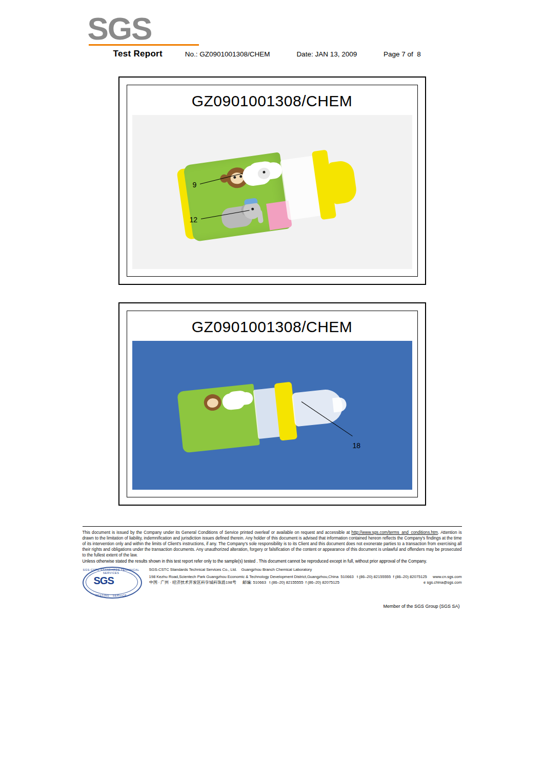SGS
Test Report No.: GZ0901001308/CHEM Date: JAN 13, 2009 Page 7 of 8
GZ0901001308/CHEM
9
12
GZ0901001308/CHEM
18
This document is issued by the Company under its General Conditions of Service printed overleaf or available on request and accessible at http://www.sgs.com/terms_and_conditions.htm. Attention is drawn to the limitation of liability, indemnification and jurisdiction issues defined therein. Any holder of this document is advised that information contained hereon reflects the Company's findings at the time of its intervention only and within the limits of Client's instructions, if any. The Company's sole responsibility is to its Client and this document does not exonerate parties to a transaction from exercising all their rights and obligations under the transaction documents. Any unauthorized alteration, forgery or falsification of the content or appearance of this document is unlawful and offenders may be prosecuted to the fullest extent of the law.
Unless otherwise stated the results shown in this test report refer only to the sample(s) tested . This document cannot be reproduced except in full, without prior approval of the Company.
SGS-CSTC STANDARDS TECHNICAL SERVICES
SGS
TESTING · SERVICE
SGS-CSTC Standards Technical Services Co., Ltd. Guangzhou Branch Chemical Laboratory
198 Kezhu Road,Scientech Park Guangzhou Economic & Technology Development District,Guangzhou,China 510663 t (86–20) 82155555 f (86–20) 82075125
www.cn.sgs.com
中国 · 广州 · 经济技术开发区科学城科珠路198号 邮编: 510663 t (86–20) 82155555 f (86–20) 82075125
e sgs.china@sgs.com
Member of the SGS Group (SGS SA)